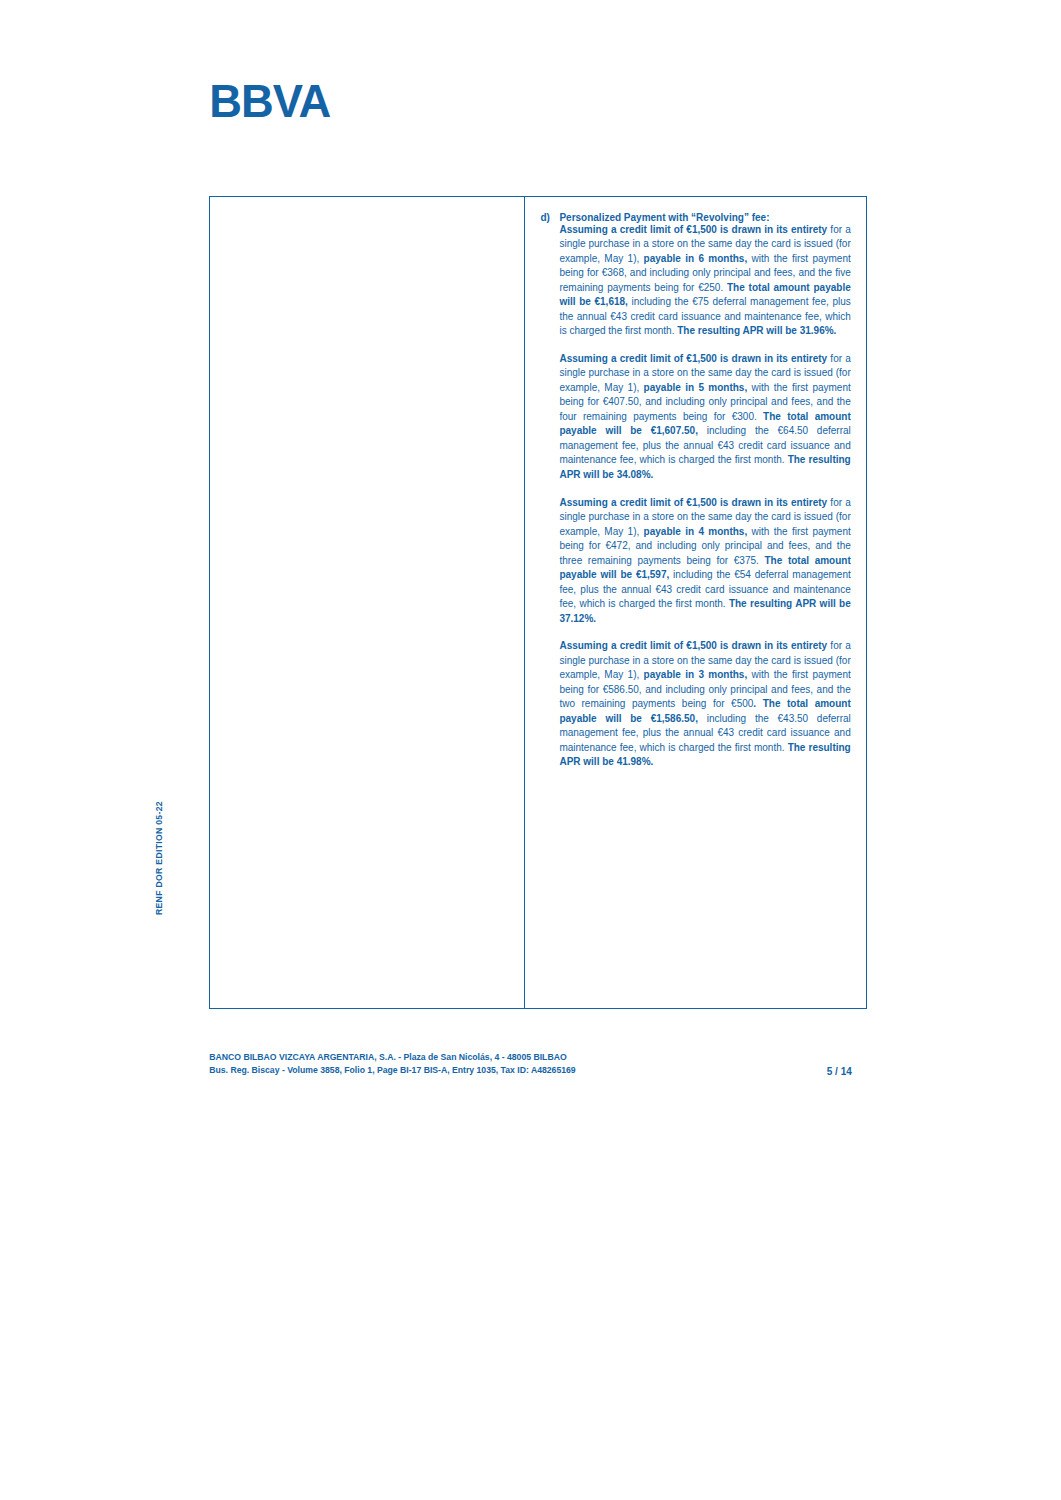BBVA
RENF DOR EDITION 05-22
| | d) Personalized Payment with “Revolving” fee: Assuming a credit limit of €1,500 is drawn in its entirety for a single purchase in a store on the same day the card is issued (for example, May 1), payable in 6 months, with the first payment being for €368, and including only principal and fees, and the five remaining payments being for €250. The total amount payable will be €1,618, including the €75 deferral management fee, plus the annual €43 credit card issuance and maintenance fee, which is charged the first month. The resulting APR will be 31.96%. Assuming a credit limit of €1,500 is drawn in its entirety for a single purchase in a store on the same day the card is issued (for example, May 1), payable in 5 months, with the first payment being for €407.50, and including only principal and fees, and the four remaining payments being for €300. The total amount payable will be €1,607.50, including the €64.50 deferral management fee, plus the annual €43 credit card issuance and maintenance fee, which is charged the first month. The resulting APR will be 34.08%. Assuming a credit limit of €1,500 is drawn in its entirety for a single purchase in a store on the same day the card is issued (for example, May 1), payable in 4 months, with the first payment being for €472, and including only principal and fees, and the three remaining payments being for €375. The total amount payable will be €1,597, including the €54 deferral management fee, plus the annual €43 credit card issuance and maintenance fee, which is charged the first month. The resulting APR will be 37.12%. Assuming a credit limit of €1,500 is drawn in its entirety for a single purchase in a store on the same day the card is issued (for example, May 1), payable in 3 months, with the first payment being for €586.50, and including only principal and fees, and the two remaining payments being for €500 . The total amount payable will be €1,586.50, including the €43.50 deferral management fee, plus the annual €43 credit card issuance and maintenance fee, which is charged the first month. The resulting APR will be 41.98%. |
BANCO BILBAO VIZCAYA ARGENTARIA, S.A. - Plaza de San Nicolás, 4 - 48005 BILBAO
Bus. Reg. Biscay - Volume 3858, Folio 1, Page BI-17 BIS-A, Entry 1035, Tax ID: A48265169
5 / 14